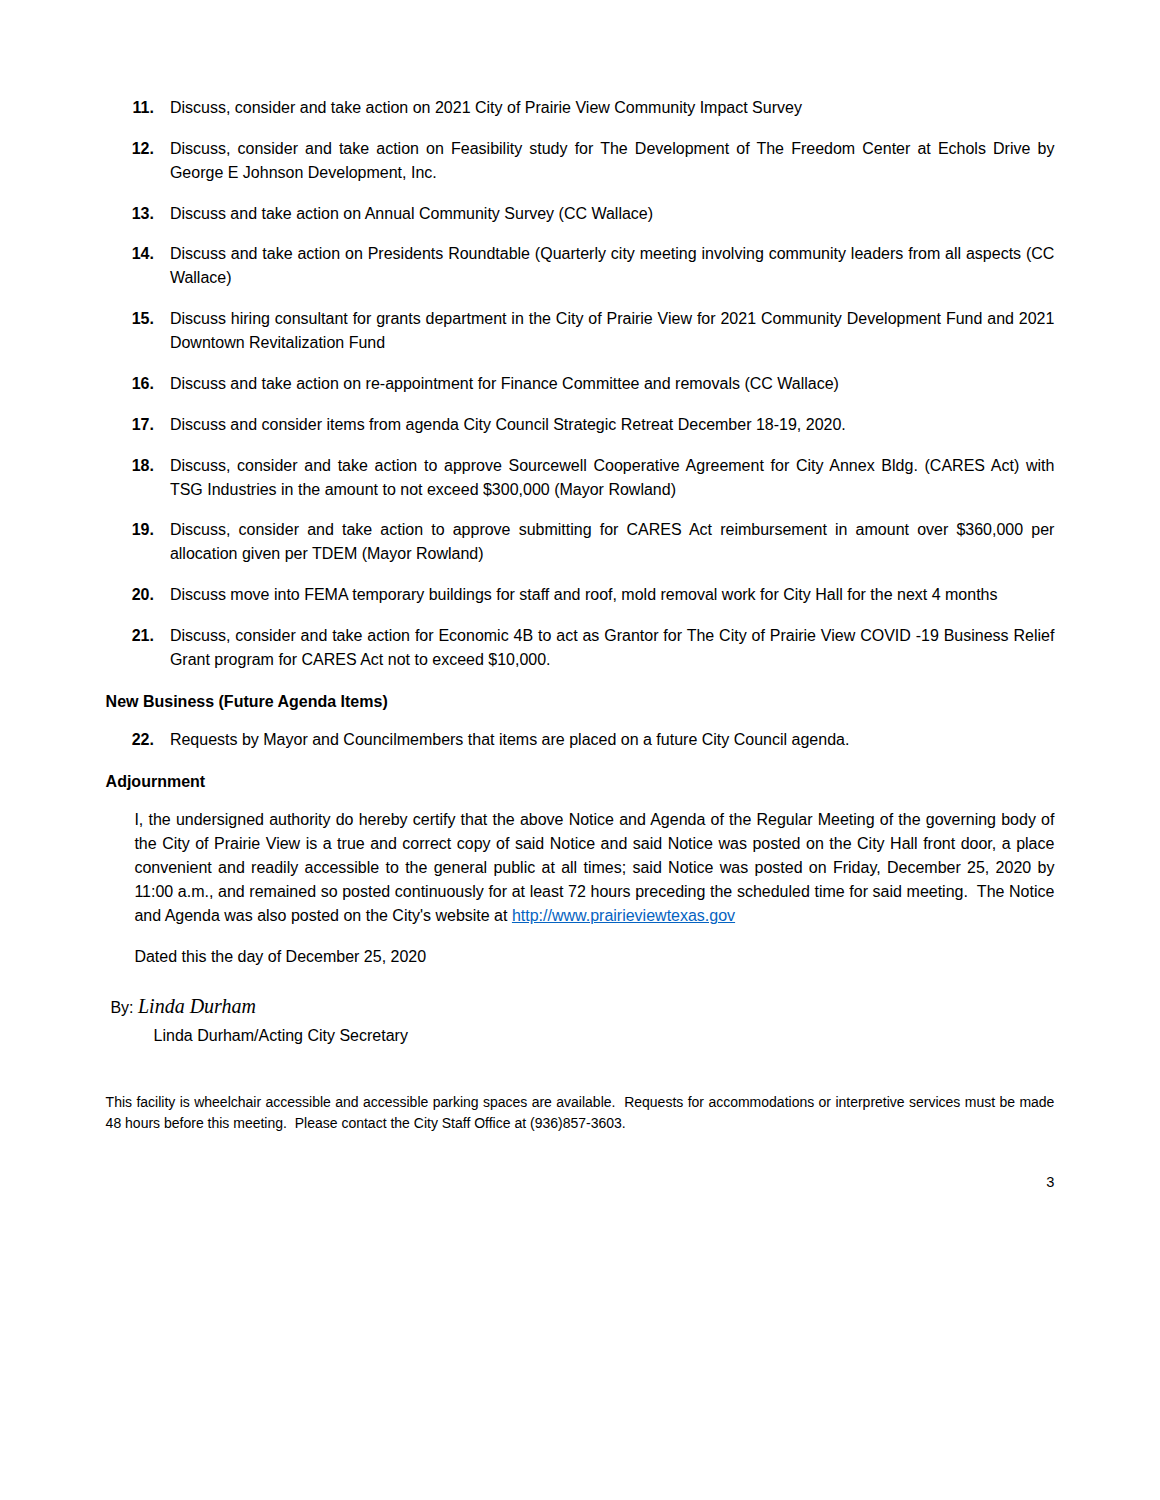Discuss, consider and take action on 2021 City of Prairie View Community Impact Survey
Discuss, consider and take action on Feasibility study for The Development of The Freedom Center at Echols Drive by George E Johnson Development, Inc.
Discuss and take action on Annual Community Survey (CC Wallace)
Discuss and take action on Presidents Roundtable (Quarterly city meeting involving community leaders from all aspects (CC Wallace)
Discuss hiring consultant for grants department in the City of Prairie View for 2021 Community Development Fund and 2021 Downtown Revitalization Fund
Discuss and take action on re-appointment for Finance Committee and removals (CC Wallace)
Discuss and consider items from agenda City Council Strategic Retreat December 18-19, 2020.
Discuss, consider and take action to approve Sourcewell Cooperative Agreement for City Annex Bldg. (CARES Act) with TSG Industries in the amount to not exceed $300,000 (Mayor Rowland)
Discuss, consider and take action to approve submitting for CARES Act reimbursement in amount over $360,000 per allocation given per TDEM (Mayor Rowland)
Discuss move into FEMA temporary buildings for staff and roof, mold removal work for City Hall for the next 4 months
Discuss, consider and take action for Economic 4B to act as Grantor for The City of Prairie View COVID -19 Business Relief Grant program for CARES Act not to exceed $10,000.
New Business (Future Agenda Items)
Requests by Mayor and Councilmembers that items are placed on a future City Council agenda.
Adjournment
I, the undersigned authority do hereby certify that the above Notice and Agenda of the Regular Meeting of the governing body of the City of Prairie View is a true and correct copy of said Notice and said Notice was posted on the City Hall front door, a place convenient and readily accessible to the general public at all times; said Notice was posted on Friday, December 25, 2020 by 11:00 a.m., and remained so posted continuously for at least 72 hours preceding the scheduled time for said meeting. The Notice and Agenda was also posted on the City's website at http://www.prairieviewtexas.gov
Dated this the day of December 25, 2020
By: Linda Durham
Linda Durham/Acting City Secretary
This facility is wheelchair accessible and accessible parking spaces are available. Requests for accommodations or interpretive services must be made 48 hours before this meeting. Please contact the City Staff Office at (936)857-3603.
3